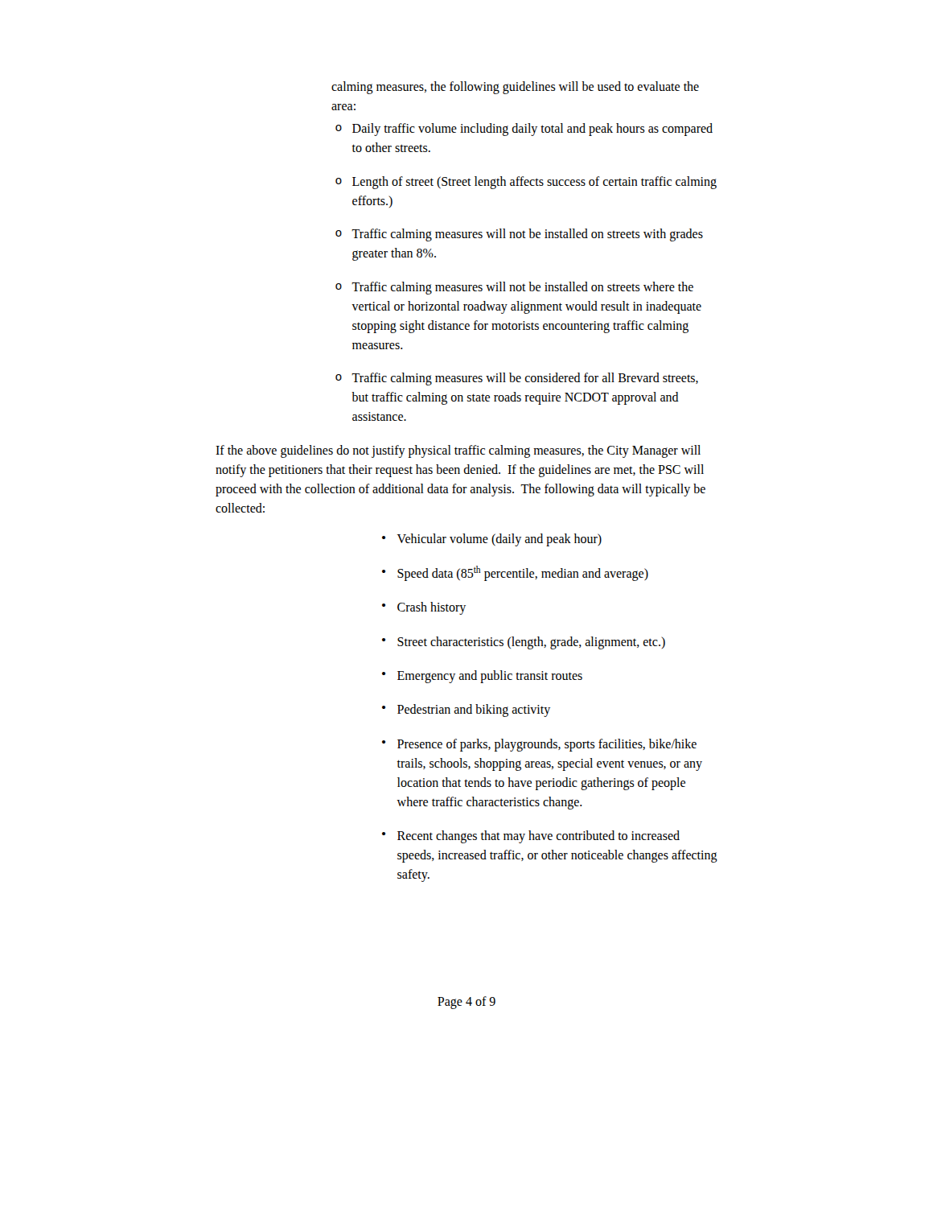calming measures, the following guidelines will be used to evaluate the area:
Daily traffic volume including daily total and peak hours as compared to other streets.
Length of street (Street length affects success of certain traffic calming efforts.)
Traffic calming measures will not be installed on streets with grades greater than 8%.
Traffic calming measures will not be installed on streets where the vertical or horizontal roadway alignment would result in inadequate stopping sight distance for motorists encountering traffic calming measures.
Traffic calming measures will be considered for all Brevard streets, but traffic calming on state roads require NCDOT approval and assistance.
If the above guidelines do not justify physical traffic calming measures, the City Manager will notify the petitioners that their request has been denied. If the guidelines are met, the PSC will proceed with the collection of additional data for analysis. The following data will typically be collected:
Vehicular volume (daily and peak hour)
Speed data (85th percentile, median and average)
Crash history
Street characteristics (length, grade, alignment, etc.)
Emergency and public transit routes
Pedestrian and biking activity
Presence of parks, playgrounds, sports facilities, bike/hike trails, schools, shopping areas, special event venues, or any location that tends to have periodic gatherings of people where traffic characteristics change.
Recent changes that may have contributed to increased speeds, increased traffic, or other noticeable changes affecting safety.
Page 4 of 9